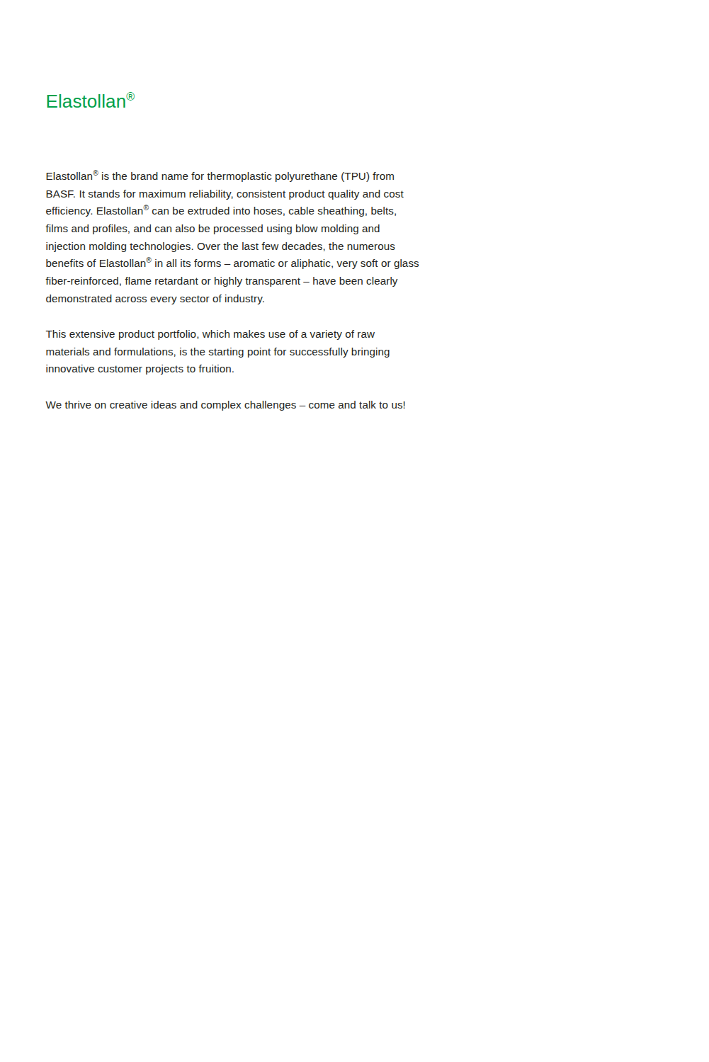Elastollan®
Elastollan® is the brand name for thermoplastic polyurethane (TPU) from BASF. It stands for maximum reliability, consistent product quality and cost efficiency. Elastollan® can be extruded into hoses, cable sheathing, belts, films and profiles, and can also be processed using blow molding and injection molding technologies. Over the last few decades, the numerous benefits of Elastollan® in all its forms – aromatic or aliphatic, very soft or glass fiber-reinforced, flame retardant or highly transparent – have been clearly demonstrated across every sector of industry.
This extensive product portfolio, which makes use of a variety of raw materials and formulations, is the starting point for successfully bringing innovative customer projects to fruition.
We thrive on creative ideas and complex challenges – come and talk to us!